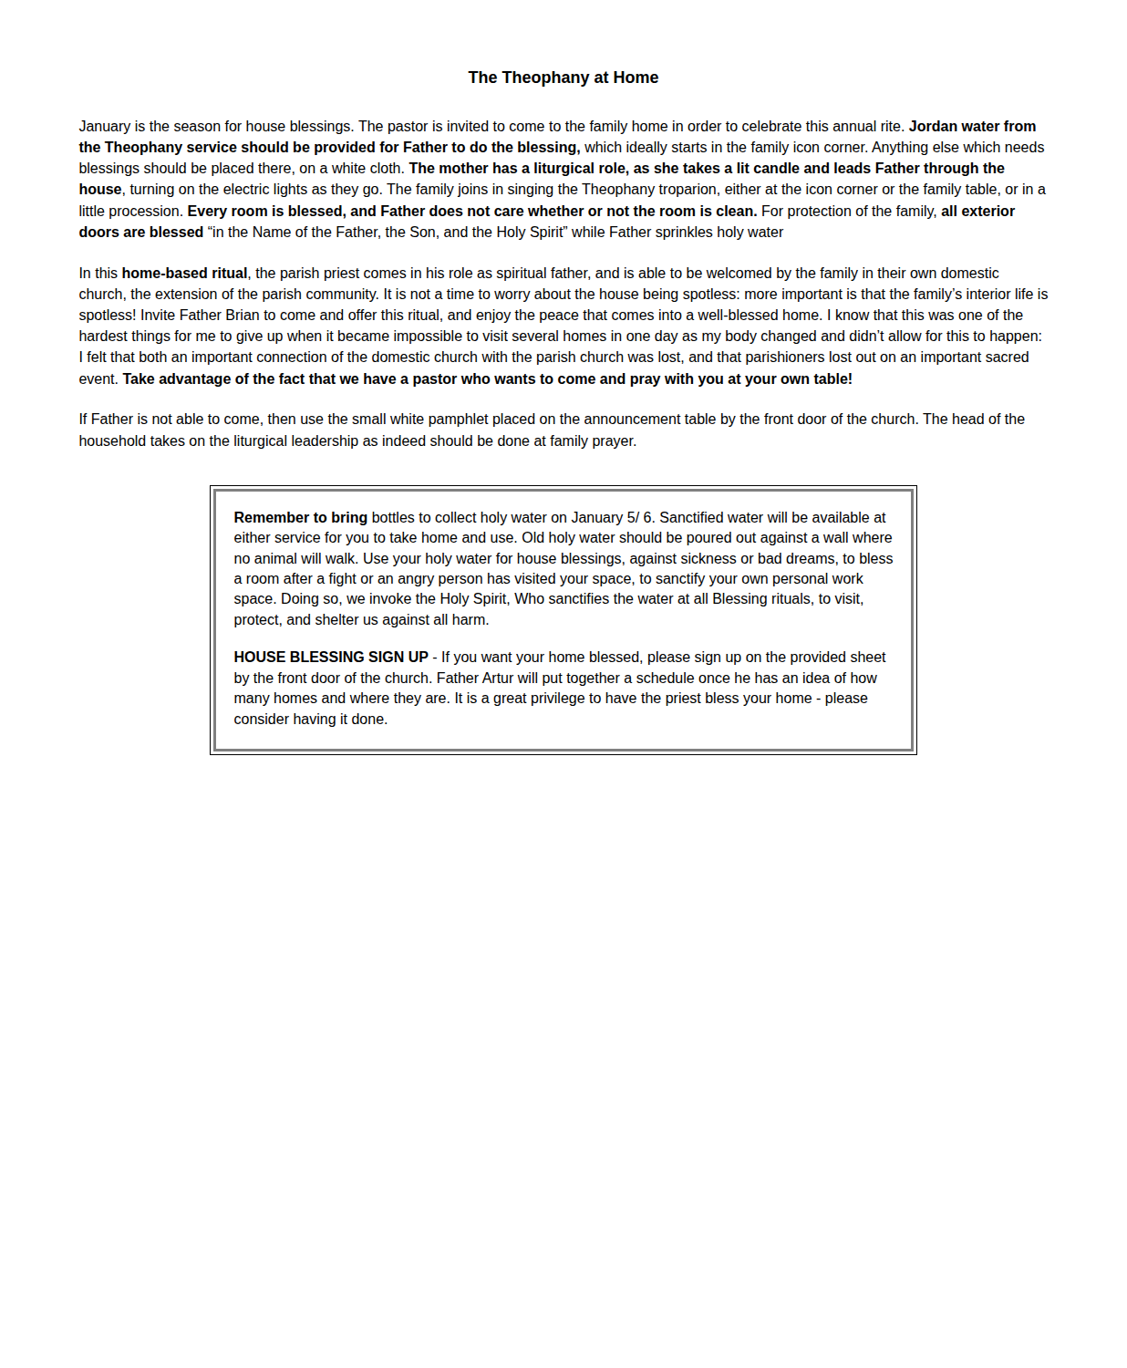The Theophany at Home
January is the season for house blessings. The pastor is invited to come to the family home in order to celebrate this annual rite. Jordan water from the Theophany service should be provided for Father to do the blessing, which ideally starts in the family icon corner. Anything else which needs blessings should be placed there, on a white cloth. The mother has a liturgical role, as she takes a lit candle and leads Father through the house, turning on the electric lights as they go. The family joins in singing the Theophany troparion, either at the icon corner or the family table, or in a little procession. Every room is blessed, and Father does not care whether or not the room is clean. For protection of the family, all exterior doors are blessed “in the Name of the Father, the Son, and the Holy Spirit” while Father sprinkles holy water
In this home-based ritual, the parish priest comes in his role as spiritual father, and is able to be welcomed by the family in their own domestic church, the extension of the parish community. It is not a time to worry about the house being spotless: more important is that the family’s interior life is spotless! Invite Father Brian to come and offer this ritual, and enjoy the peace that comes into a well-blessed home. I know that this was one of the hardest things for me to give up when it became impossible to visit several homes in one day as my body changed and didn’t allow for this to happen: I felt that both an important connection of the domestic church with the parish church was lost, and that parishioners lost out on an important sacred event. Take advantage of the fact that we have a pastor who wants to come and pray with you at your own table!
If Father is not able to come, then use the small white pamphlet placed on the announcement table by the front door of the church. The head of the household takes on the liturgical leadership as indeed should be done at family prayer.
Remember to bring bottles to collect holy water on January 5/ 6. Sanctified water will be available at either service for you to take home and use. Old holy water should be poured out against a wall where no animal will walk. Use your holy water for house blessings, against sickness or bad dreams, to bless a room after a fight or an angry person has visited your space, to sanctify your own personal work space. Doing so, we invoke the Holy Spirit, Who sanctifies the water at all Blessing rituals, to visit, protect, and shelter us against all harm.
HOUSE BLESSING SIGN UP - If you want your home blessed, please sign up on the provided sheet by the front door of the church. Father Artur will put together a schedule once he has an idea of how many homes and where they are. It is a great privilege to have the priest bless your home - please consider having it done.